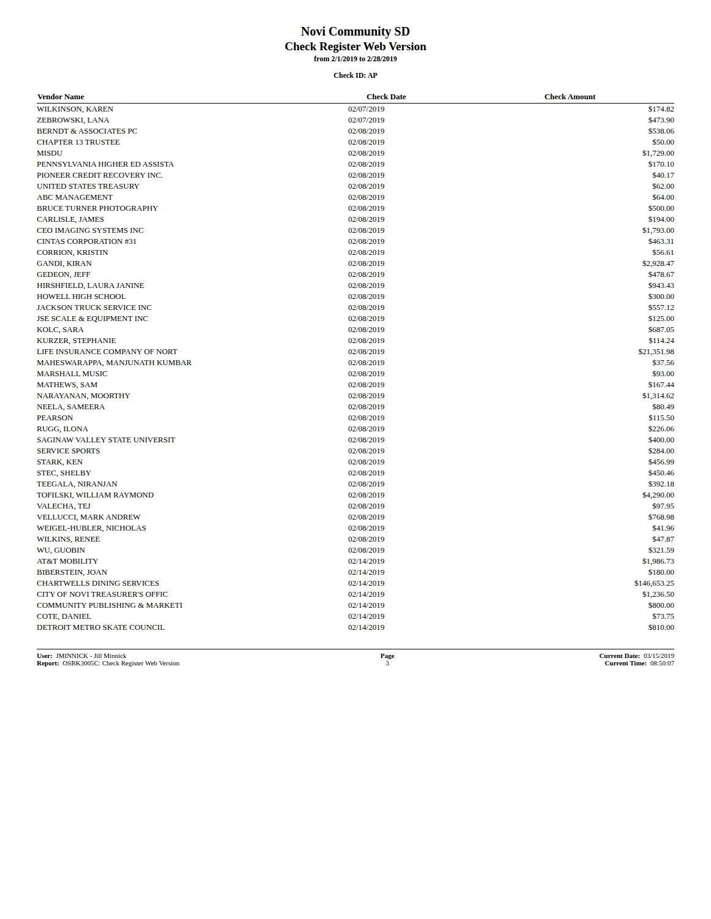Novi Community SD
Check Register Web Version
from 2/1/2019 to 2/28/2019
Check ID: AP
| Vendor Name | Check Date | Check Amount |
| --- | --- | --- |
| WILKINSON, KAREN | 02/07/2019 | $174.82 |
| ZEBROWSKI, LANA | 02/07/2019 | $473.90 |
| BERNDT & ASSOCIATES PC | 02/08/2019 | $538.06 |
| CHAPTER 13 TRUSTEE | 02/08/2019 | $50.00 |
| MISDU | 02/08/2019 | $1,729.00 |
| PENNSYLVANIA HIGHER ED ASSISTA | 02/08/2019 | $170.10 |
| PIONEER CREDIT RECOVERY INC. | 02/08/2019 | $40.17 |
| UNITED STATES TREASURY | 02/08/2019 | $62.00 |
| ABC MANAGEMENT | 02/08/2019 | $64.00 |
| BRUCE TURNER PHOTOGRAPHY | 02/08/2019 | $500.00 |
| CARLISLE, JAMES | 02/08/2019 | $194.00 |
| CEO IMAGING SYSTEMS INC | 02/08/2019 | $1,793.00 |
| CINTAS CORPORATION #31 | 02/08/2019 | $463.31 |
| CORRION, KRISTIN | 02/08/2019 | $56.61 |
| GANDI, KIRAN | 02/08/2019 | $2,928.47 |
| GEDEON, JEFF | 02/08/2019 | $478.67 |
| HIRSHFIELD, LAURA JANINE | 02/08/2019 | $943.43 |
| HOWELL HIGH SCHOOL | 02/08/2019 | $300.00 |
| JACKSON TRUCK SERVICE INC | 02/08/2019 | $557.12 |
| JSE SCALE & EQUIPMENT INC | 02/08/2019 | $125.00 |
| KOLC, SARA | 02/08/2019 | $687.05 |
| KURZER, STEPHANIE | 02/08/2019 | $114.24 |
| LIFE INSURANCE COMPANY OF NORT | 02/08/2019 | $21,351.98 |
| MAHESWARAPPA, MANJUNATH KUMBAR | 02/08/2019 | $37.56 |
| MARSHALL MUSIC | 02/08/2019 | $93.00 |
| MATHEWS, SAM | 02/08/2019 | $167.44 |
| NARAYANAN, MOORTHY | 02/08/2019 | $1,314.62 |
| NEELA, SAMEERA | 02/08/2019 | $80.49 |
| PEARSON | 02/08/2019 | $115.50 |
| RUGG, ILONA | 02/08/2019 | $226.06 |
| SAGINAW VALLEY STATE UNIVERSIT | 02/08/2019 | $400.00 |
| SERVICE SPORTS | 02/08/2019 | $284.00 |
| STARK, KEN | 02/08/2019 | $456.99 |
| STEC, SHELBY | 02/08/2019 | $450.46 |
| TEEGALA, NIRANJAN | 02/08/2019 | $392.18 |
| TOFILSKI, WILLIAM RAYMOND | 02/08/2019 | $4,290.00 |
| VALECHA, TEJ | 02/08/2019 | $97.95 |
| VELLUCCI, MARK ANDREW | 02/08/2019 | $768.98 |
| WEIGEL-HUBLER, NICHOLAS | 02/08/2019 | $41.96 |
| WILKINS, RENEE | 02/08/2019 | $47.87 |
| WU, GUOBIN | 02/08/2019 | $321.59 |
| AT&T MOBILITY | 02/14/2019 | $1,986.73 |
| BIBERSTEIN, JOAN | 02/14/2019 | $180.00 |
| CHARTWELLS DINING SERVICES | 02/14/2019 | $146,653.25 |
| CITY OF NOVI TREASURER'S OFFIC | 02/14/2019 | $1,236.50 |
| COMMUNITY PUBLISHING & MARKETI | 02/14/2019 | $800.00 |
| COTE, DANIEL | 02/14/2019 | $73.75 |
| DETROIT METRO SKATE COUNCIL | 02/14/2019 | $810.00 |
User: JMINNICK - Jill Minnick
Page
Current Date: 03/15/2019
Report: OSBK3005C: Check Register Web Version
3
Current Time: 08:50:07